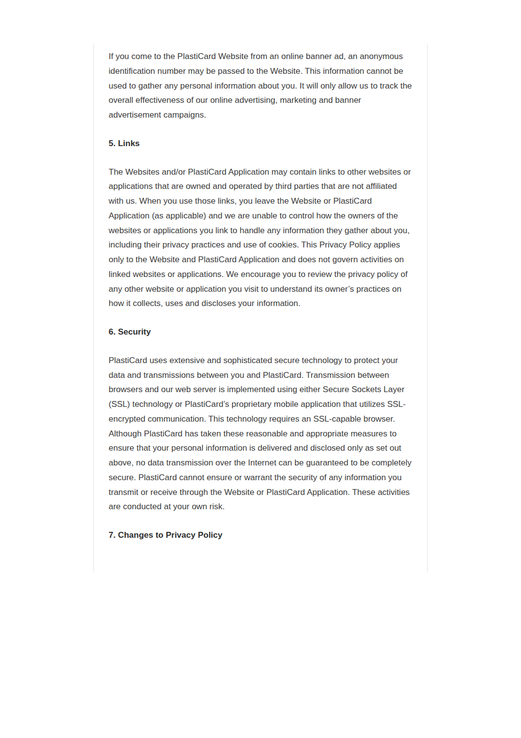If you come to the PlastiCard Website from an online banner ad, an anonymous identification number may be passed to the Website. This information cannot be used to gather any personal information about you. It will only allow us to track the overall effectiveness of our online advertising, marketing and banner advertisement campaigns.
5. Links
The Websites and/or PlastiCard Application may contain links to other websites or applications that are owned and operated by third parties that are not affiliated with us. When you use those links, you leave the Website or PlastiCard Application (as applicable) and we are unable to control how the owners of the websites or applications you link to handle any information they gather about you, including their privacy practices and use of cookies. This Privacy Policy applies only to the Website and PlastiCard Application and does not govern activities on linked websites or applications. We encourage you to review the privacy policy of any other website or application you visit to understand its owner’s practices on how it collects, uses and discloses your information.
6. Security
PlastiCard uses extensive and sophisticated secure technology to protect your data and transmissions between you and PlastiCard. Transmission between browsers and our web server is implemented using either Secure Sockets Layer (SSL) technology or PlastiCard’s proprietary mobile application that utilizes SSL-encrypted communication. This technology requires an SSL-capable browser. Although PlastiCard has taken these reasonable and appropriate measures to ensure that your personal information is delivered and disclosed only as set out above, no data transmission over the Internet can be guaranteed to be completely secure. PlastiCard cannot ensure or warrant the security of any information you transmit or receive through the Website or PlastiCard Application. These activities are conducted at your own risk.
7. Changes to Privacy Policy